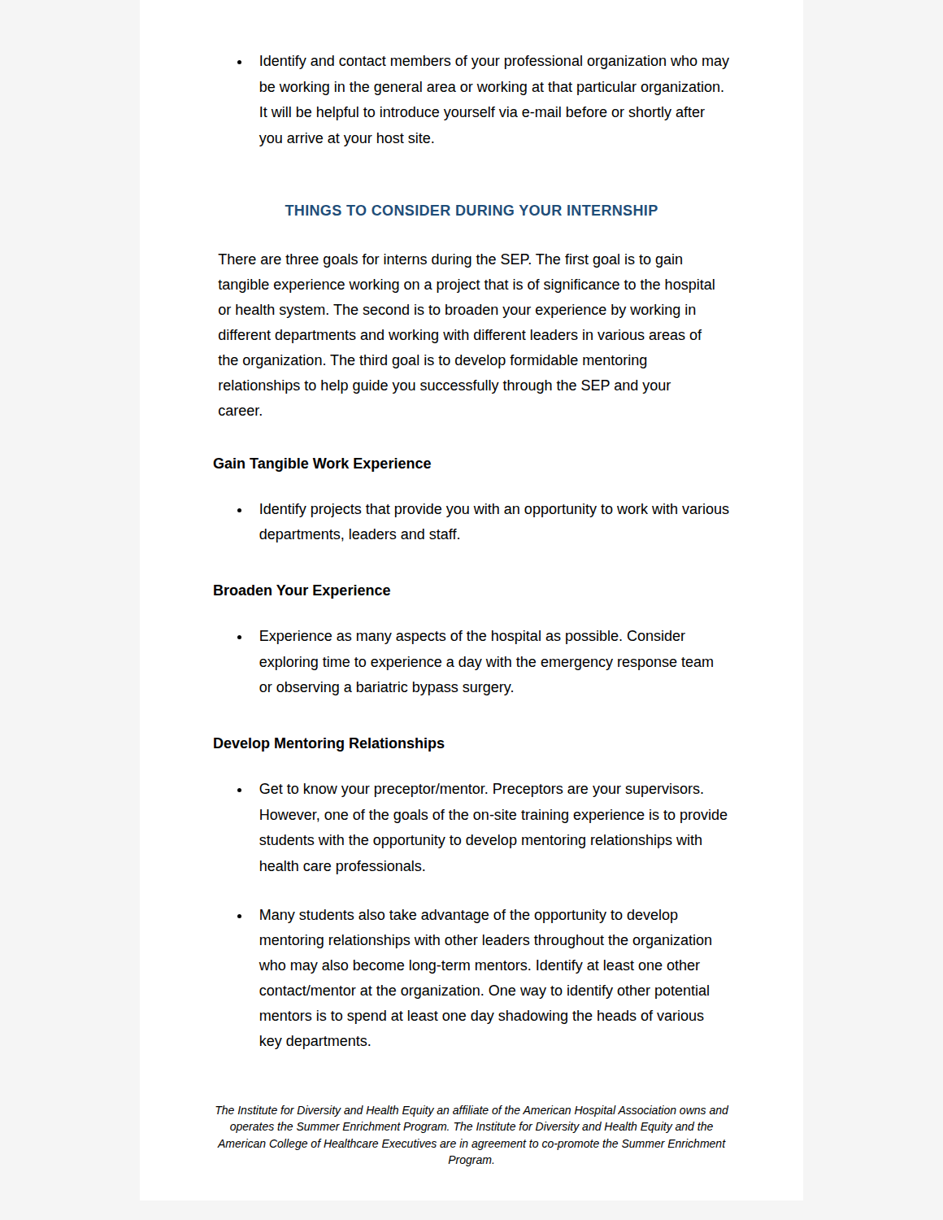Identify and contact members of your professional organization who may be working in the general area or working at that particular organization. It will be helpful to introduce yourself via e-mail before or shortly after you arrive at your host site.
THINGS TO CONSIDER DURING YOUR INTERNSHIP
There are three goals for interns during the SEP. The first goal is to gain tangible experience working on a project that is of significance to the hospital or health system. The second is to broaden your experience by working in different departments and working with different leaders in various areas of the organization. The third goal is to develop formidable mentoring relationships to help guide you successfully through the SEP and your career.
Gain Tangible Work Experience
Identify projects that provide you with an opportunity to work with various departments, leaders and staff.
Broaden Your Experience
Experience as many aspects of the hospital as possible. Consider exploring time to experience a day with the emergency response team or observing a bariatric bypass surgery.
Develop Mentoring Relationships
Get to know your preceptor/mentor. Preceptors are your supervisors. However, one of the goals of the on-site training experience is to provide students with the opportunity to develop mentoring relationships with health care professionals.
Many students also take advantage of the opportunity to develop mentoring relationships with other leaders throughout the organization who may also become long-term mentors. Identify at least one other contact/mentor at the organization. One way to identify other potential mentors is to spend at least one day shadowing the heads of various key departments.
The Institute for Diversity and Health Equity an affiliate of the American Hospital Association owns and operates the Summer Enrichment Program. The Institute for Diversity and Health Equity and the American College of Healthcare Executives are in agreement to co-promote the Summer Enrichment Program.